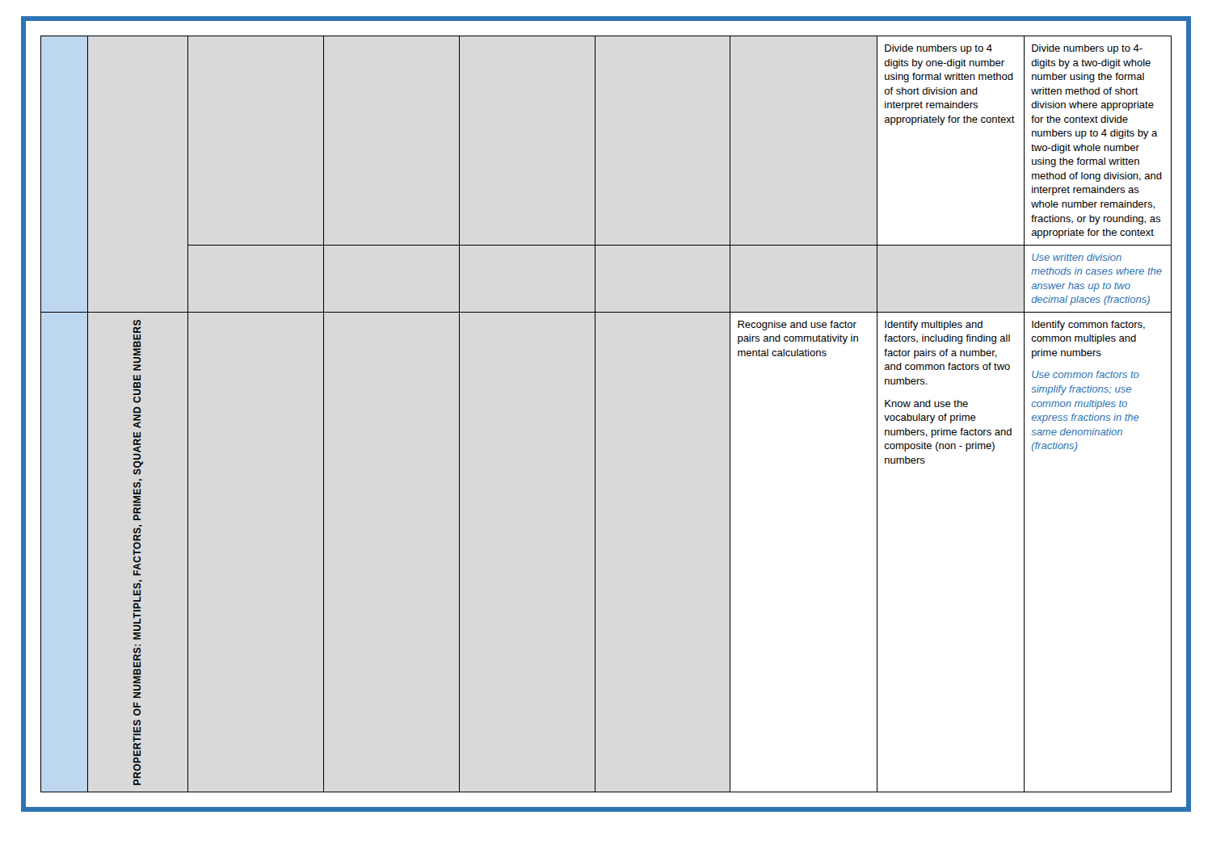| | | | | | | | Divide numbers up to 4 digits by one-digit number using formal written method of short division and interpret remainders appropriately for the context | Divide numbers up to 4-digits by a two-digit whole number using the formal written method of short division where appropriate for the context divide numbers up to 4 digits by a two-digit whole number using the formal written method of long division, and interpret remainders as whole number remainders, fractions, or by rounding, as appropriate for the context |
| | | | | | | Use written division methods in cases where the answer has up to two decimal places (fractions) |
| | PROPERTIES OF NUMBERS: MULTIPLES, FACTORS, PRIMES, SQUARE AND CUBE NUMBERS | | | | | Recognise and use factor pairs and commutativity in mental calculations | Identify multiples and factors, including finding all factor pairs of a number, and common factors of two numbers. Know and use the vocabulary of prime numbers, prime factors and composite (non - prime) numbers | Identify common factors, common multiples and prime numbers Use common factors to simplify fractions; use common multiples to express fractions in the same denomination (fractions) |